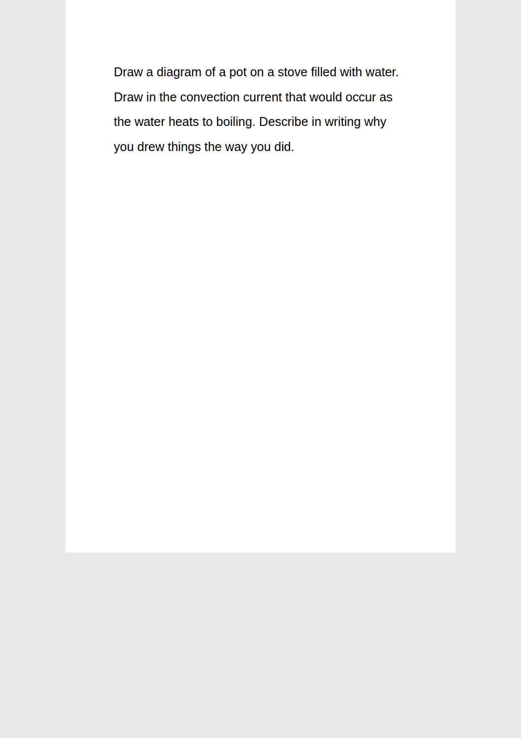Draw a diagram of a pot on a stove filled with water. Draw in the convection current that would occur as the water heats to boiling. Describe in writing why you drew things the way you did.